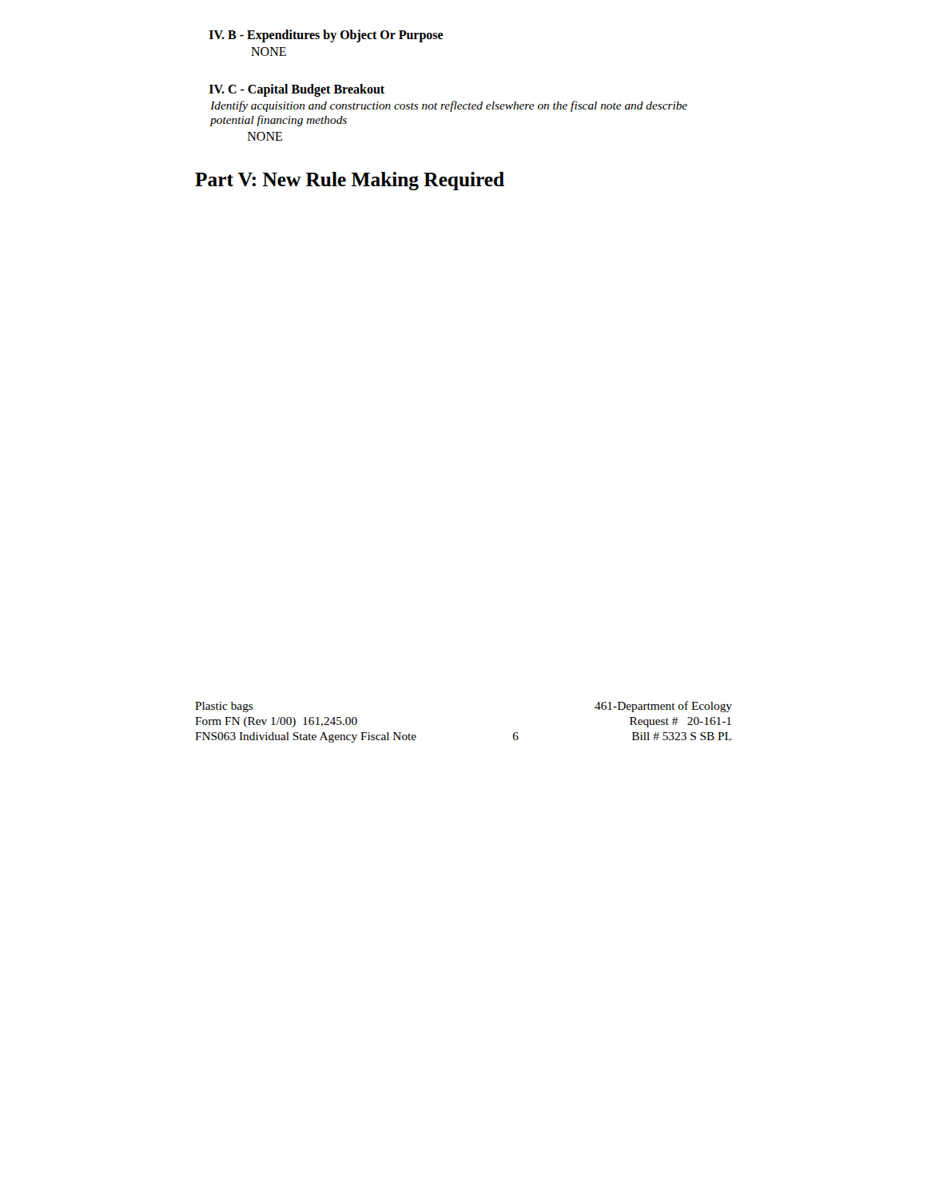IV. B - Expenditures by Object Or Purpose
NONE
IV. C - Capital Budget Breakout
Identify acquisition and construction costs not reflected elsewhere on the fiscal note and describe potential financing methods
NONE
Part V: New Rule Making Required
| Plastic bags | | 461-Department of Ecology |
| Form FN (Rev 1/00) 161,245.00 | | Request # 20-161-1 |
| FNS063 Individual State Agency Fiscal Note | 6 | Bill # 5323 S SB PL |